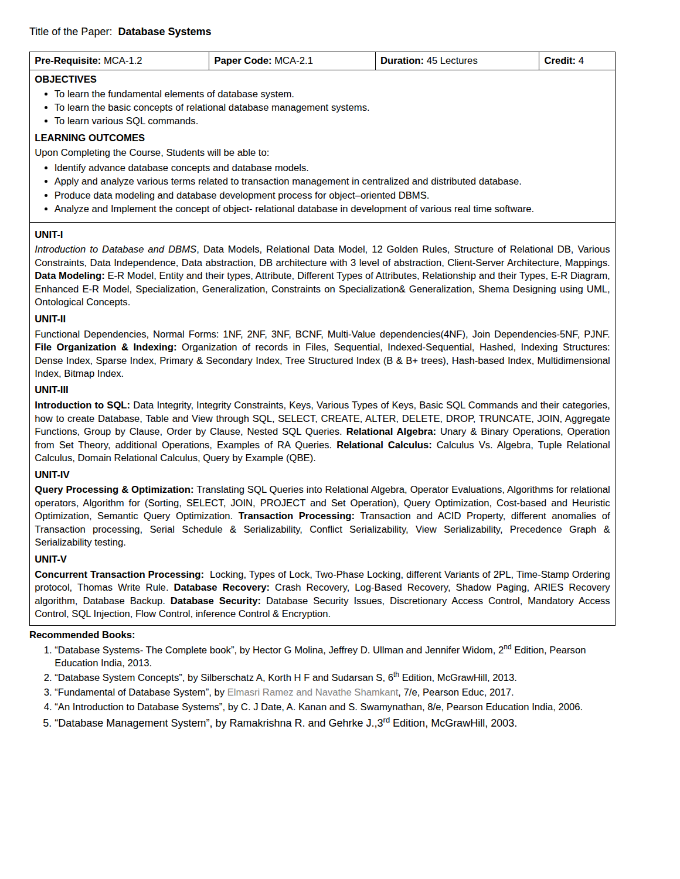Title of the Paper: Database Systems
| Pre-Requisite: MCA-1.2 | Paper Code: MCA-2.1 | Duration: 45 Lectures | Credit: 4 |
| OBJECTIVES To learn the fundamental elements of database system. To learn the basic concepts of relational database management systems. To learn various SQL commands. LEARNING OUTCOMES Upon Completing the Course, Students will be able to: Identify advance database concepts and database models. Apply and analyze various terms related to transaction management in centralized and distributed database. Produce data modeling and database development process for object–oriented DBMS. Analyze and Implement the concept of object- relational database in development of various real time software. |
| UNIT-I Introduction to Database and DBMS , Data Models, Relational Data Model, 12 Golden Rules, Structure of Relational DB, Various Constraints, Data Independence, Data abstraction, DB architecture with 3 level of abstraction, Client-Server Architecture, Mappings. Data Modeling: E-R Model, Entity and their types, Attribute, Different Types of Attributes, Relationship and their Types, E-R Diagram, Enhanced E-R Model, Specialization, Generalization, Constraints on Specialization& Generalization, Shema Designing using UML, Ontological Concepts. UNIT-II Functional Dependencies, Normal Forms: 1NF, 2NF, 3NF, BCNF, Multi-Value dependencies(4NF), Join Dependencies-5NF, PJNF. File Organization & Indexing: Organization of records in Files, Sequential, Indexed-Sequential, Hashed, Indexing Structures: Dense Index, Sparse Index, Primary & Secondary Index, Tree Structured Index (B & B+ trees), Hash-based Index, Multidimensional Index, Bitmap Index. UNIT-III Introduction to SQL: Data Integrity, Integrity Constraints, Keys, Various Types of Keys, Basic SQL Commands and their categories, how to create Database, Table and View through SQL, SELECT, CREATE, ALTER, DELETE, DROP, TRUNCATE, JOIN, Aggregate Functions, Group by Clause, Order by Clause, Nested SQL Queries. Relational Algebra: Unary & Binary Operations, Operation from Set Theory, additional Operations, Examples of RA Queries. Relational Calculus: Calculus Vs. Algebra, Tuple Relational Calculus, Domain Relational Calculus, Query by Example (QBE). UNIT-IV Query Processing & Optimization: Translating SQL Queries into Relational Algebra, Operator Evaluations, Algorithms for relational operators, Algorithm for (Sorting, SELECT, JOIN, PROJECT and Set Operation), Query Optimization, Cost-based and Heuristic Optimization, Semantic Query Optimization. Transaction Processing: Transaction and ACID Property, different anomalies of Transaction processing, Serial Schedule & Serializability, Conflict Serializability, View Serializability, Precedence Graph & Serializability testing. UNIT-V Concurrent Transaction Processing: Locking, Types of Lock, Two-Phase Locking, different Variants of 2PL, Time-Stamp Ordering protocol, Thomas Write Rule. Database Recovery: Crash Recovery, Log-Based Recovery, Shadow Paging, ARIES Recovery algorithm, Database Backup. Database Security: Database Security Issues, Discretionary Access Control, Mandatory Access Control, SQL Injection, Flow Control, inference Control & Encryption. |
Recommended Books:
“Database Systems- The Complete book”, by Hector G Molina, Jeffrey D. Ullman and Jennifer Widom, 2nd Edition, Pearson Education India, 2013.
“Database System Concepts”, by Silberschatz A, Korth H F and Sudarsan S, 6th Edition, McGrawHill, 2013.
“Fundamental of Database System”, by Elmasri Ramez and Navathe Shamkant, 7/e, Pearson Educ, 2017.
“An Introduction to Database Systems”, by C. J Date, A. Kanan and S. Swamynathan, 8/e, Pearson Education India, 2006.
“Database Management System”, by Ramakrishna R. and Gehrke J.,3rd Edition, McGrawHill, 2003.